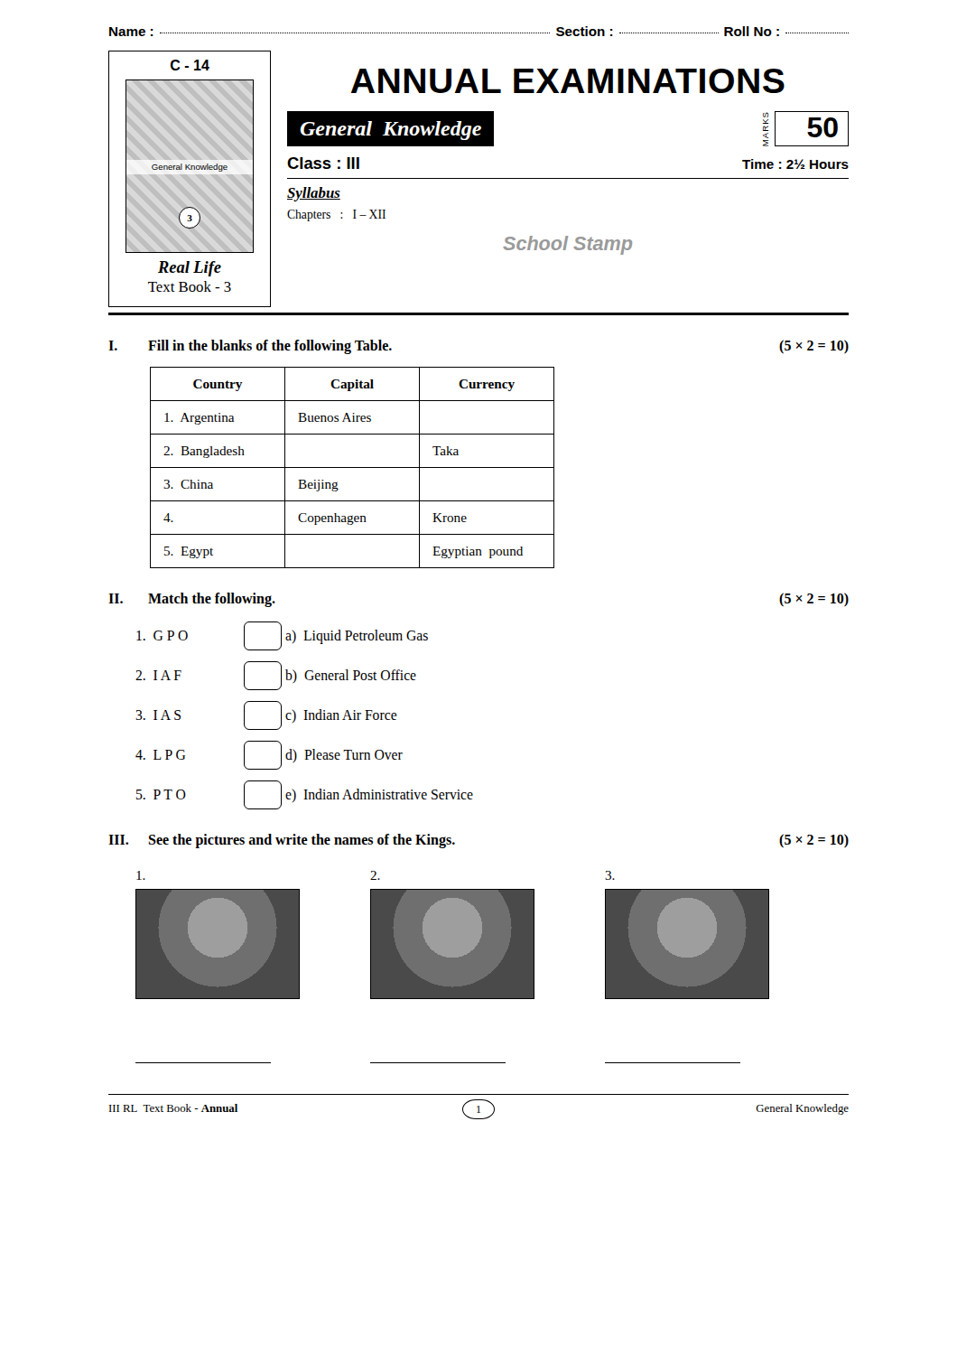Name : Section : Roll No :
C - 14
General Knowledge
3
Real Life
Text Book - 3
ANNUAL EXAMINATIONS
General Knowledge
MARKS
50
Class : III
Time : 2½ Hours
Syllabus
Chapters : I – XII
School Stamp
I. Fill in the blanks of the following Table. (5 × 2 = 10)
| Country | Capital | Currency |
| --- | --- | --- |
| 1. Argentina | Buenos Aires | |
| 2. Bangladesh | | Taka |
| 3. China | Beijing | |
| 4. | Copenhagen | Krone |
| 5. Egypt | | Egyptian pound |
II. Match the following. (5 × 2 = 10)
1. G P O
a) Liquid Petroleum Gas
2. I A F
b) General Post Office
3. I A S
c) Indian Air Force
4. L P G
d) Please Turn Over
5. P T O
e) Indian Administrative Service
III. See the pictures and write the names of the Kings. (5 × 2 = 10)
1.
2.
3.
III RL Text Book - Annual
1
General Knowledge